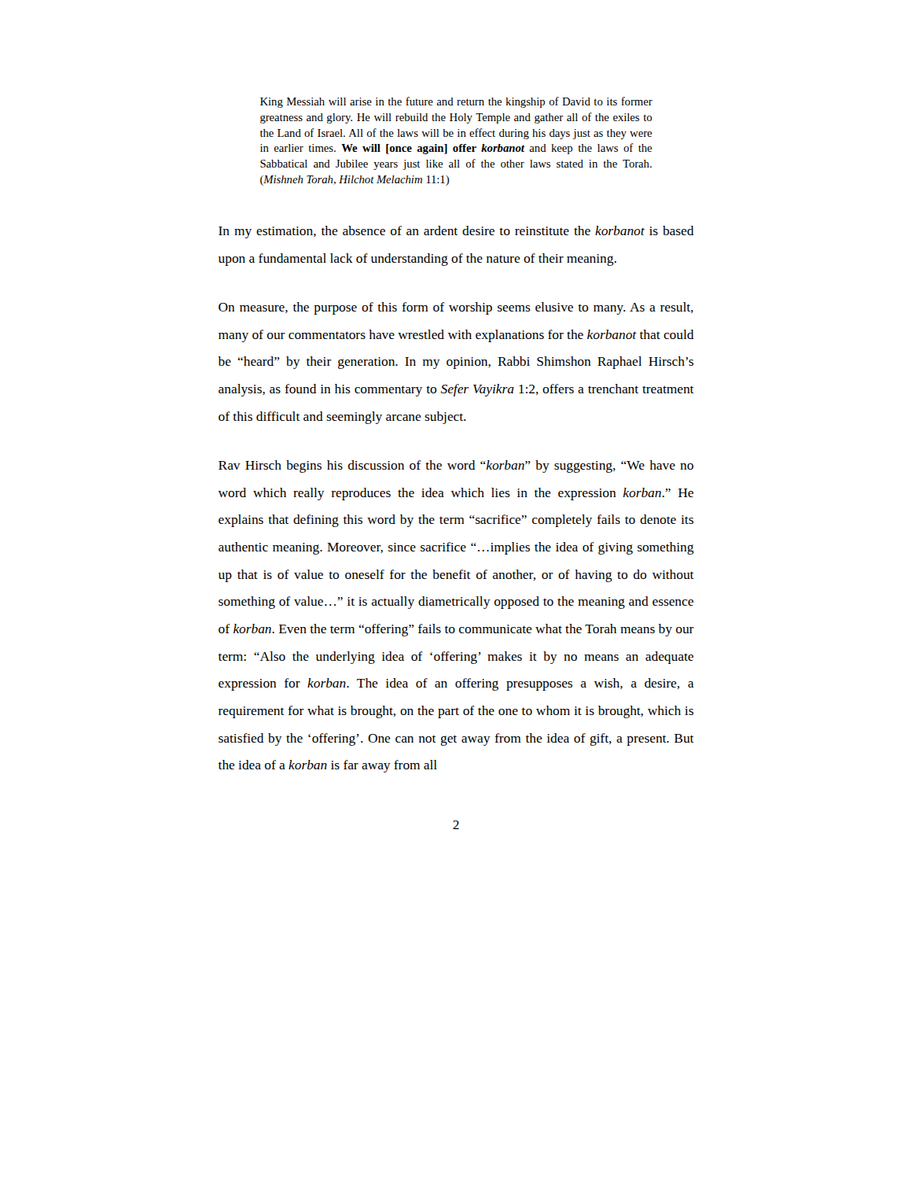King Messiah will arise in the future and return the kingship of David to its former greatness and glory. He will rebuild the Holy Temple and gather all of the exiles to the Land of Israel. All of the laws will be in effect during his days just as they were in earlier times. We will [once again] offer korbanot and keep the laws of the Sabbatical and Jubilee years just like all of the other laws stated in the Torah. (Mishneh Torah, Hilchot Melachim 11:1)
In my estimation, the absence of an ardent desire to reinstitute the korbanot is based upon a fundamental lack of understanding of the nature of their meaning.
On measure, the purpose of this form of worship seems elusive to many. As a result, many of our commentators have wrestled with explanations for the korbanot that could be “heard” by their generation. In my opinion, Rabbi Shimshon Raphael Hirsch’s analysis, as found in his commentary to Sefer Vayikra 1:2, offers a trenchant treatment of this difficult and seemingly arcane subject.
Rav Hirsch begins his discussion of the word “korban” by suggesting, “We have no word which really reproduces the idea which lies in the expression korban.” He explains that defining this word by the term “sacrifice” completely fails to denote its authentic meaning. Moreover, since sacrifice “…implies the idea of giving something up that is of value to oneself for the benefit of another, or of having to do without something of value…” it is actually diametrically opposed to the meaning and essence of korban. Even the term “offering” fails to communicate what the Torah means by our term: “Also the underlying idea of ‘offering’ makes it by no means an adequate expression for korban. The idea of an offering presupposes a wish, a desire, a requirement for what is brought, on the part of the one to whom it is brought, which is satisfied by the ‘offering’. One can not get away from the idea of gift, a present. But the idea of a korban is far away from all
2